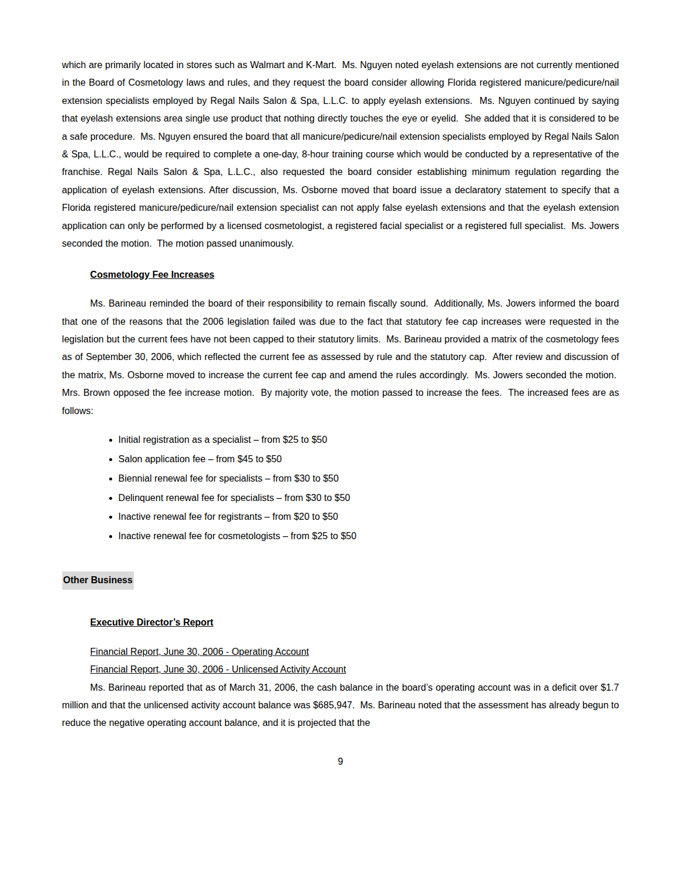which are primarily located in stores such as Walmart and K-Mart. Ms. Nguyen noted eyelash extensions are not currently mentioned in the Board of Cosmetology laws and rules, and they request the board consider allowing Florida registered manicure/pedicure/nail extension specialists employed by Regal Nails Salon & Spa, L.L.C. to apply eyelash extensions. Ms. Nguyen continued by saying that eyelash extensions area single use product that nothing directly touches the eye or eyelid. She added that it is considered to be a safe procedure. Ms. Nguyen ensured the board that all manicure/pedicure/nail extension specialists employed by Regal Nails Salon & Spa, L.L.C., would be required to complete a one-day, 8-hour training course which would be conducted by a representative of the franchise. Regal Nails Salon & Spa, L.L.C., also requested the board consider establishing minimum regulation regarding the application of eyelash extensions. After discussion, Ms. Osborne moved that board issue a declaratory statement to specify that a Florida registered manicure/pedicure/nail extension specialist can not apply false eyelash extensions and that the eyelash extension application can only be performed by a licensed cosmetologist, a registered facial specialist or a registered full specialist. Ms. Jowers seconded the motion. The motion passed unanimously.
Cosmetology Fee Increases
Ms. Barineau reminded the board of their responsibility to remain fiscally sound. Additionally, Ms. Jowers informed the board that one of the reasons that the 2006 legislation failed was due to the fact that statutory fee cap increases were requested in the legislation but the current fees have not been capped to their statutory limits. Ms. Barineau provided a matrix of the cosmetology fees as of September 30, 2006, which reflected the current fee as assessed by rule and the statutory cap. After review and discussion of the matrix, Ms. Osborne moved to increase the current fee cap and amend the rules accordingly. Ms. Jowers seconded the motion. Mrs. Brown opposed the fee increase motion. By majority vote, the motion passed to increase the fees. The increased fees are as follows:
Initial registration as a specialist – from $25 to $50
Salon application fee – from $45 to $50
Biennial renewal fee for specialists – from $30 to $50
Delinquent renewal fee for specialists – from $30 to $50
Inactive renewal fee for registrants – from $20 to $50
Inactive renewal fee for cosmetologists – from $25 to $50
Other Business
Executive Director’s Report
Financial Report, June 30, 2006 - Operating Account
Financial Report, June 30, 2006 - Unlicensed Activity Account
Ms. Barineau reported that as of March 31, 2006, the cash balance in the board’s operating account was in a deficit over $1.7 million and that the unlicensed activity account balance was $685,947. Ms. Barineau noted that the assessment has already begun to reduce the negative operating account balance, and it is projected that the
9